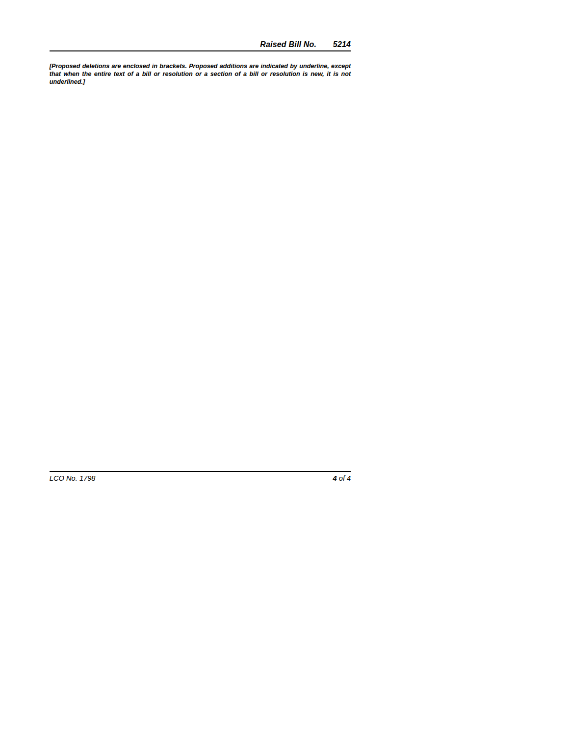Raised Bill No.5214
[Proposed deletions are enclosed in brackets. Proposed additions are indicated by underline, except that when the entire text of a bill or resolution or a section of a bill or resolution is new, it is not underlined.]
LCO No. 1798 4 of 4